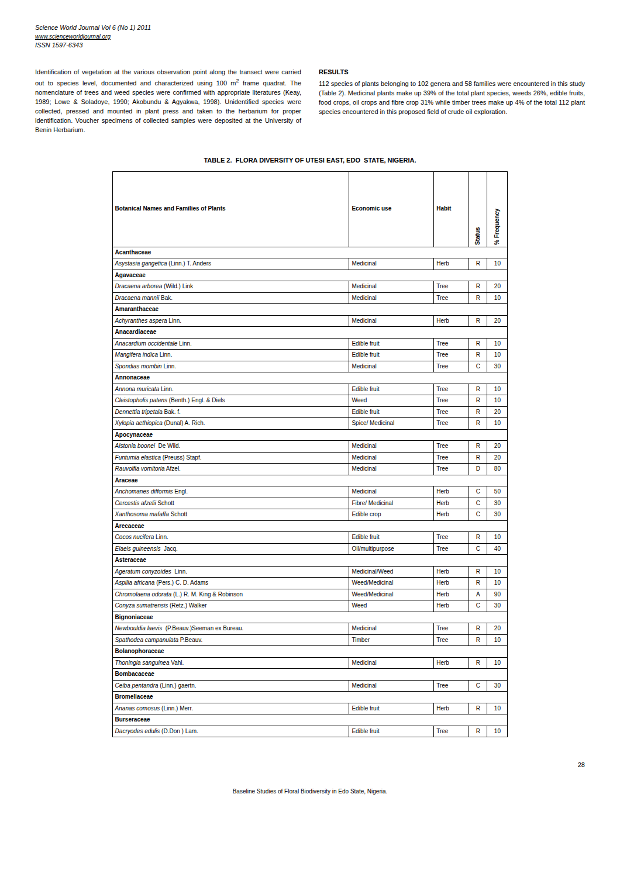Science World Journal Vol 6 (No 1) 2011
www.scienceworldjournal.org
ISSN 1597-6343
Identification of vegetation at the various observation point along the transect were carried out to species level, documented and characterized using 100 m2 frame quadrat. The nomenclature of trees and weed species were confirmed with appropriate literatures (Keay, 1989; Lowe & Soladoye, 1990; Akobundu & Agyakwa, 1998). Unidentified species were collected, pressed and mounted in plant press and taken to the herbarium for proper identification. Voucher specimens of collected samples were deposited at the University of Benin Herbarium.
Results
112 species of plants belonging to 102 genera and 58 families were encountered in this study (Table 2). Medicinal plants make up 39% of the total plant species, weeds 26%, edible fruits, food crops, oil crops and fibre crop 31% while timber trees make up 4% of the total 112 plant species encountered in this proposed field of crude oil exploration.
TABLE 2. FLORA DIVERSITY OF UTESI EAST, EDO STATE, NIGERIA.
| Botanical Names and Families of Plants | Economic use | Habit | Status | % Frequency |
| --- | --- | --- | --- | --- |
| Acanthaceae |
| Asystasia gangetica (Linn.) T. Anders | Medicinal | Herb | R | 10 |
| Agavaceae |
| Dracaena arborea (Wild.) Link | Medicinal | Tree | R | 20 |
| Dracaena mannii Bak. | Medicinal | Tree | R | 10 |
| Amaranthaceae |
| Achyranthes aspera Linn. | Medicinal | Herb | R | 20 |
| Anacardiaceae |
| Anacardium occidentale Linn. | Edible fruit | Tree | R | 10 |
| Mangifera indica Linn. | Edible fruit | Tree | R | 10 |
| Spondias mombin Linn. | Medicinal | Tree | C | 30 |
| Annonaceae |
| Annona muricata Linn. | Edible fruit | Tree | R | 10 |
| Cleistopholis patens (Benth.) Engl. & Diels | Weed | Tree | R | 10 |
| Dennettia tripetala Bak. f. | Edible fruit | Tree | R | 20 |
| Xylopia aethiopica (Dunal) A. Rich. | Spice/ Medicinal | Tree | R | 10 |
| Apocynaceae |
| Alstonia boonei De Wild. | Medicinal | Tree | R | 20 |
| Funtumia elastica (Preuss) Stapf. | Medicinal | Tree | R | 20 |
| Rauvolfia vomitoria Afzel. | Medicinal | Tree | D | 80 |
| Araceae |
| Anchomanes difformis Engl. | Medicinal | Herb | C | 50 |
| Cercestis afzelii Schott | Fibre/ Medicinal | Herb | C | 30 |
| Xanthosoma mafaffa Schott | Edible crop | Herb | C | 30 |
| Arecaceae |
| Cocos nucifera Linn. | Edible fruit | Tree | R | 10 |
| Elaeis guineensis Jacq. | Oil/multipurpose | Tree | C | 40 |
| Asteraceae |
| Ageratum conyzoides Linn. | Medicinal/Weed | Herb | R | 10 |
| Aspilia africana (Pers.) C. D. Adams | Weed/Medicinal | Herb | R | 10 |
| Chromolaena odorata (L.) R. M. King & Robinson | Weed/Medicinal | Herb | A | 90 |
| Conyza sumatrensis (Retz.) Walker | Weed | Herb | C | 30 |
| Bignoniaceae |
| Newbouldia laevis (P.Beauv.)Seeman ex Bureau. | Medicinal | Tree | R | 20 |
| Spathodea campanulata P.Beauv. | Timber | Tree | R | 10 |
| Bolanophoraceae |
| Thoningia sanguinea Vahl. | Medicinal | Herb | R | 10 |
| Bombacaceae |
| Ceiba pentandra (Linn.) gaertn. | Medicinal | Tree | C | 30 |
| Bromeliaceae |
| Ananas comosus (Linn.) Merr. | Edible fruit | Herb | R | 10 |
| Burseraceae |
| Dacryodes edulis (D.Don ) Lam. | Edible fruit | Tree | R | 10 |
28
Baseline Studies of Floral Biodiversity in Edo State, Nigeria.